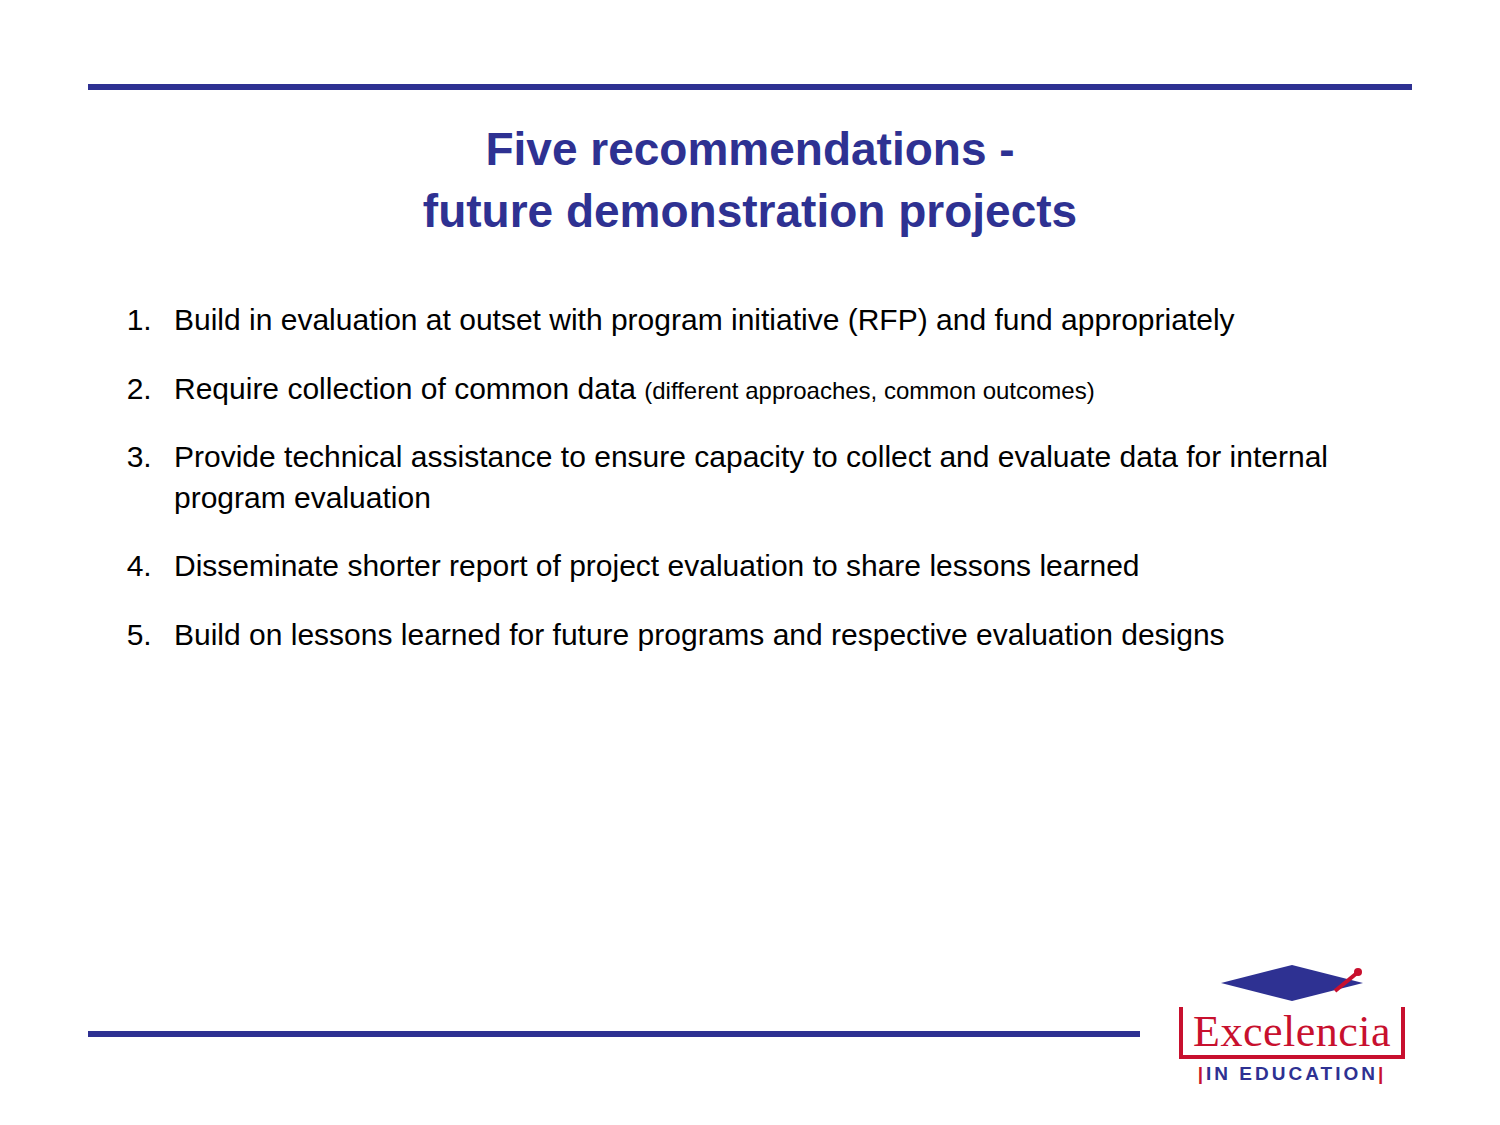Five recommendations -
future demonstration projects
Build in evaluation at outset with program initiative (RFP) and fund appropriately
Require collection of common data (different approaches, common outcomes)
Provide technical assistance to ensure capacity to collect and evaluate data for internal program evaluation
Disseminate shorter report of project evaluation to share lessons learned
Build on lessons learned for future programs and respective evaluation designs
Excelencia
|IN EDUCATION|